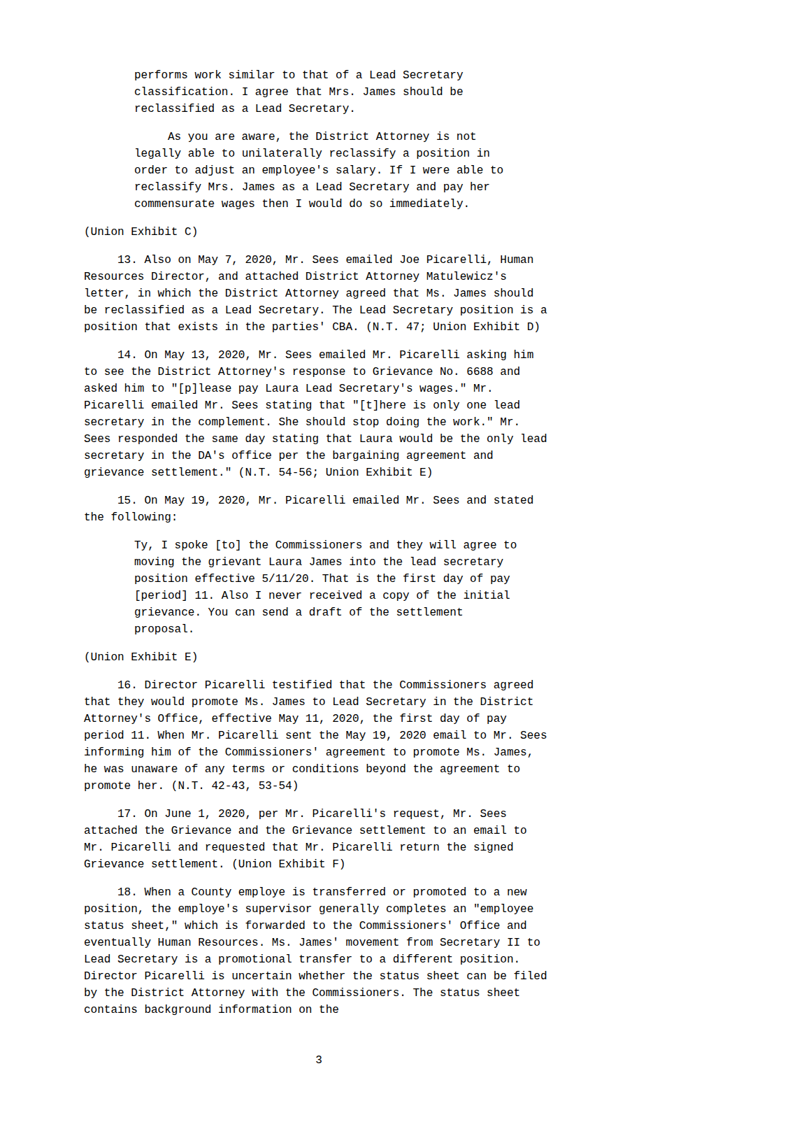performs work similar to that of a Lead Secretary classification. I agree that Mrs. James should be reclassified as a Lead Secretary.
As you are aware, the District Attorney is not legally able to unilaterally reclassify a position in order to adjust an employee's salary. If I were able to reclassify Mrs. James as a Lead Secretary and pay her commensurate wages then I would do so immediately.
(Union Exhibit C)
13. Also on May 7, 2020, Mr. Sees emailed Joe Picarelli, Human Resources Director, and attached District Attorney Matulewicz's letter, in which the District Attorney agreed that Ms. James should be reclassified as a Lead Secretary. The Lead Secretary position is a position that exists in the parties' CBA. (N.T. 47; Union Exhibit D)
14. On May 13, 2020, Mr. Sees emailed Mr. Picarelli asking him to see the District Attorney's response to Grievance No. 6688 and asked him to "[p]lease pay Laura Lead Secretary's wages." Mr. Picarelli emailed Mr. Sees stating that "[t]here is only one lead secretary in the complement. She should stop doing the work." Mr. Sees responded the same day stating that Laura would be the only lead secretary in the DA's office per the bargaining agreement and grievance settlement." (N.T. 54-56; Union Exhibit E)
15. On May 19, 2020, Mr. Picarelli emailed Mr. Sees and stated the following:
Ty, I spoke [to] the Commissioners and they will agree to moving the grievant Laura James into the lead secretary position effective 5/11/20. That is the first day of pay [period] 11. Also I never received a copy of the initial grievance. You can send a draft of the settlement proposal.
(Union Exhibit E)
16. Director Picarelli testified that the Commissioners agreed that they would promote Ms. James to Lead Secretary in the District Attorney's Office, effective May 11, 2020, the first day of pay period 11. When Mr. Picarelli sent the May 19, 2020 email to Mr. Sees informing him of the Commissioners' agreement to promote Ms. James, he was unaware of any terms or conditions beyond the agreement to promote her. (N.T. 42-43, 53-54)
17. On June 1, 2020, per Mr. Picarelli's request, Mr. Sees attached the Grievance and the Grievance settlement to an email to Mr. Picarelli and requested that Mr. Picarelli return the signed Grievance settlement. (Union Exhibit F)
18. When a County employe is transferred or promoted to a new position, the employe's supervisor generally completes an "employee status sheet," which is forwarded to the Commissioners' Office and eventually Human Resources. Ms. James' movement from Secretary II to Lead Secretary is a promotional transfer to a different position. Director Picarelli is uncertain whether the status sheet can be filed by the District Attorney with the Commissioners. The status sheet contains background information on the
3